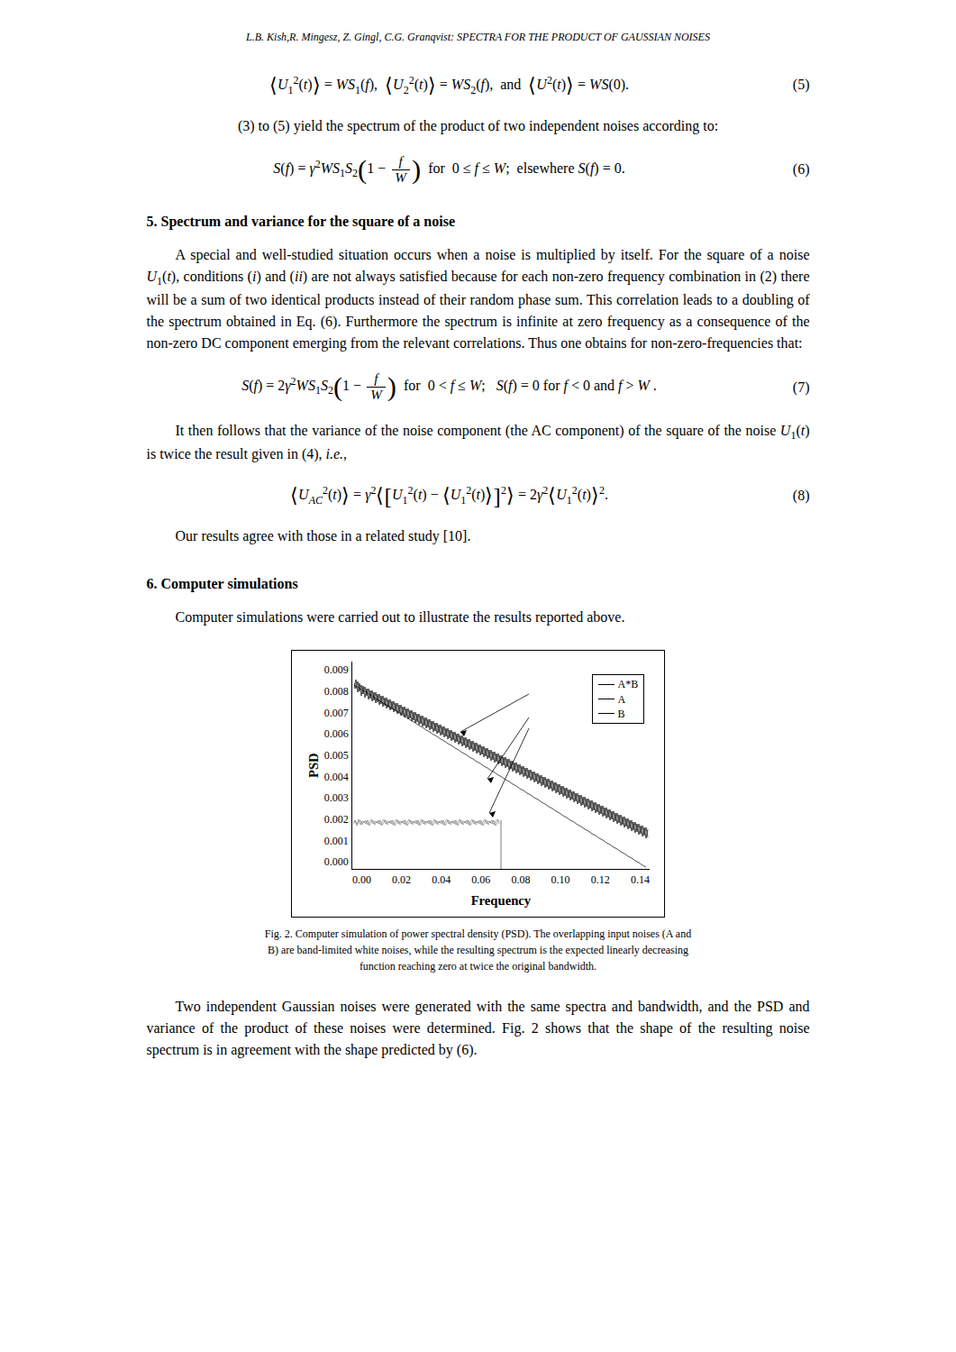L.B. Kish,R. Mingesz, Z. Gingl, C.G. Granqvist: SPECTRA FOR THE PRODUCT OF GAUSSIAN NOISES
⟨U12(t)⟩ = WS1(f), ⟨U22(t)⟩ = WS2(f), and ⟨U2(t)⟩ = WS(0).
(5)
(3) to (5) yield the spectrum of the product of two independent noises according to:
S(f) = γ2WS1S2(1 − fW) for 0 ≤ f ≤ W; elsewhere S(f) = 0.
(6)
5. Spectrum and variance for the square of a noise
A special and well-studied situation occurs when a noise is multiplied by itself. For the square of a noise U1(t), conditions (i) and (ii) are not always satisfied because for each non-zero frequency combination in (2) there will be a sum of two identical products instead of their random phase sum. This correlation leads to a doubling of the spectrum obtained in Eq. (6). Furthermore the spectrum is infinite at zero frequency as a consequence of the non-zero DC component emerging from the relevant correlations. Thus one obtains for non-zero-frequencies that:
S(f) = 2γ2WS1S2(1 − fW) for 0 < f ≤ W; S(f) = 0 for f < 0 and f > W .
(7)
It then follows that the variance of the noise component (the AC component) of the square of the noise U1(t) is twice the result given in (4), i.e.,
⟨UAC2(t)⟩ = γ2⟨[U12(t) − ⟨U12(t)⟩]2⟩ = 2γ2⟨U12(t)⟩2.
(8)
Our results agree with those in a related study [10].
6. Computer simulations
Computer simulations were carried out to illustrate the results reported above.
PSD
0.009 0.008 0.007 0.006 0.005 0.004 0.003 0.002 0.001 0.000
A*B
A
B
0.000.020.040.060.080.100.120.14
Frequency
Fig. 2. Computer simulation of power spectral density (PSD). The overlapping input noises (A and B) are band-limited white noises, while the resulting spectrum is the expected linearly decreasing function reaching zero at twice the original bandwidth.
Two independent Gaussian noises were generated with the same spectra and bandwidth, and the PSD and variance of the product of these noises were determined. Fig. 2 shows that the shape of the resulting noise spectrum is in agreement with the shape predicted by (6).